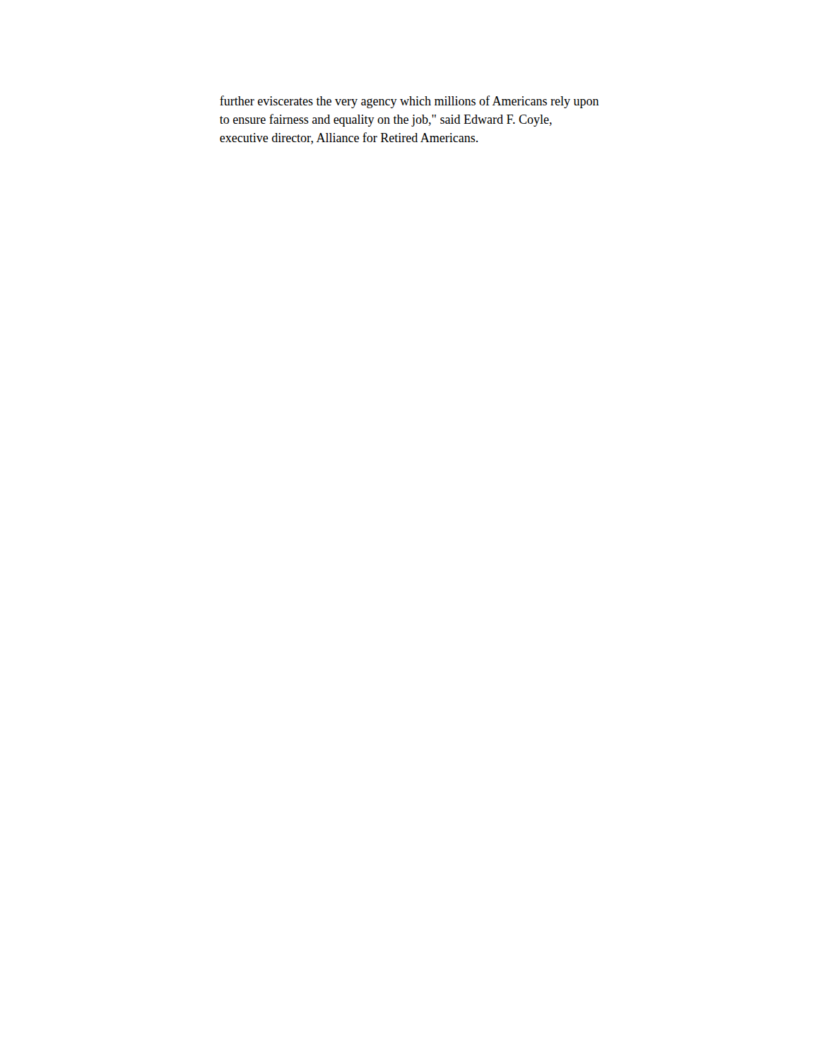further eviscerates the very agency which millions of Americans rely upon to ensure fairness and equality on the job," said Edward F. Coyle, executive director, Alliance for Retired Americans.